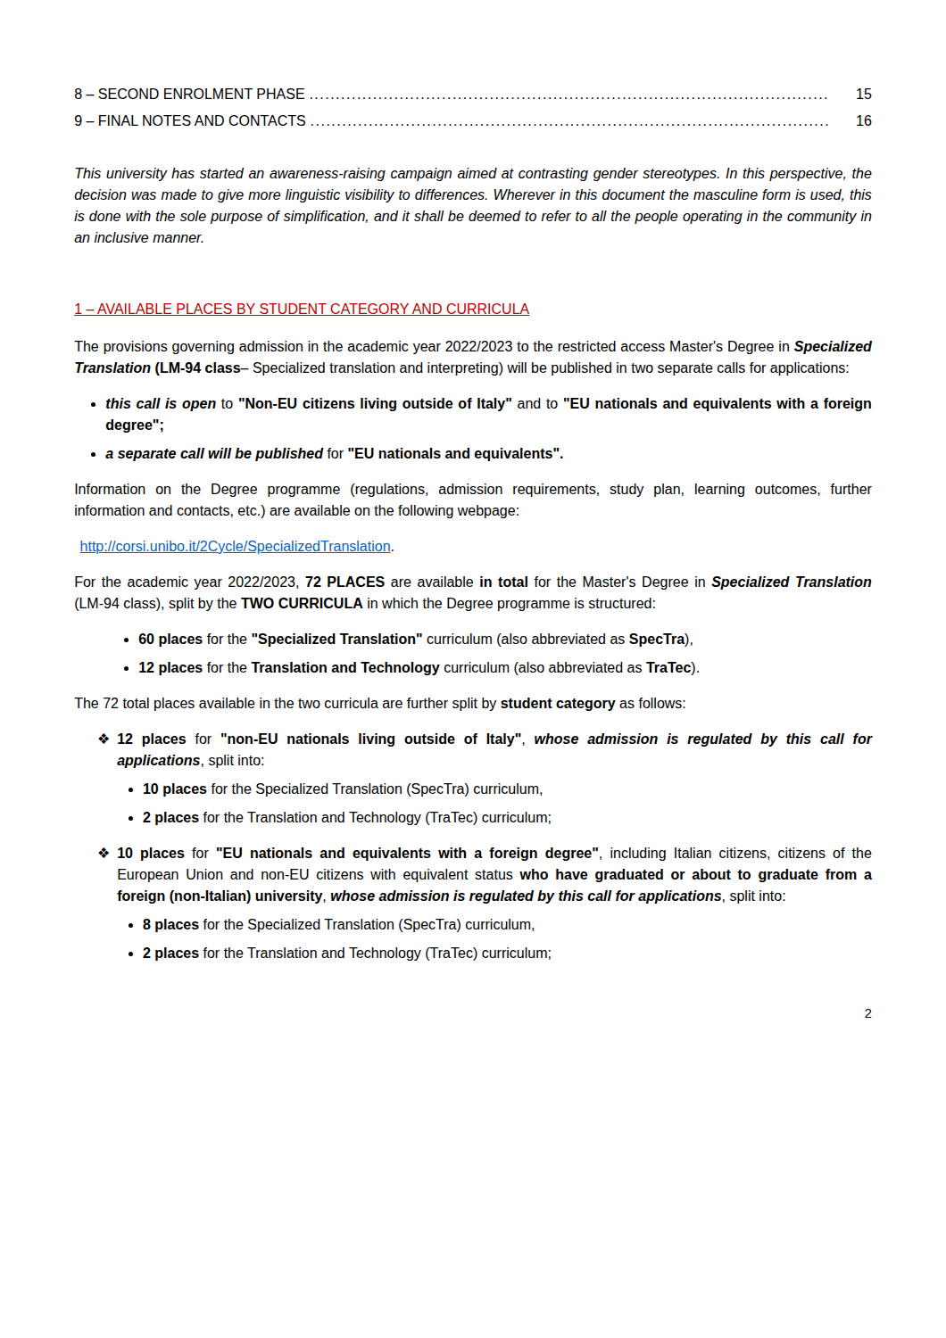8 – SECOND ENROLMENT PHASE .................................................................................................. 15
9 – FINAL NOTES AND CONTACTS .................................................................................................. 16
This university has started an awareness-raising campaign aimed at contrasting gender stereotypes. In this perspective, the decision was made to give more linguistic visibility to differences. Wherever in this document the masculine form is used, this is done with the sole purpose of simplification, and it shall be deemed to refer to all the people operating in the community in an inclusive manner.
1 – AVAILABLE PLACES BY STUDENT CATEGORY AND CURRICULA
The provisions governing admission in the academic year 2022/2023 to the restricted access Master's Degree in Specialized Translation (LM-94 class– Specialized translation and interpreting) will be published in two separate calls for applications:
this call is open to "Non-EU citizens living outside of Italy" and to "EU nationals and equivalents with a foreign degree";
a separate call will be published for "EU nationals and equivalents".
Information on the Degree programme (regulations, admission requirements, study plan, learning outcomes, further information and contacts, etc.) are available on the following webpage:
http://corsi.unibo.it/2Cycle/SpecializedTranslation.
For the academic year 2022/2023, 72 PLACES are available in total for the Master's Degree in Specialized Translation (LM-94 class), split by the TWO CURRICULA in which the Degree programme is structured:
60 places for the "Specialized Translation" curriculum (also abbreviated as SpecTra),
12 places for the Translation and Technology curriculum (also abbreviated as TraTec).
The 72 total places available in the two curricula are further split by student category as follows:
12 places for "non-EU nationals living outside of Italy", whose admission is regulated by this call for applications, split into:
10 places for the Specialized Translation (SpecTra) curriculum,
2 places for the Translation and Technology (TraTec) curriculum;
10 places for "EU nationals and equivalents with a foreign degree", including Italian citizens, citizens of the European Union and non-EU citizens with equivalent status who have graduated or about to graduate from a foreign (non-Italian) university, whose admission is regulated by this call for applications, split into:
8 places for the Specialized Translation (SpecTra) curriculum,
2 places for the Translation and Technology (TraTec) curriculum;
2